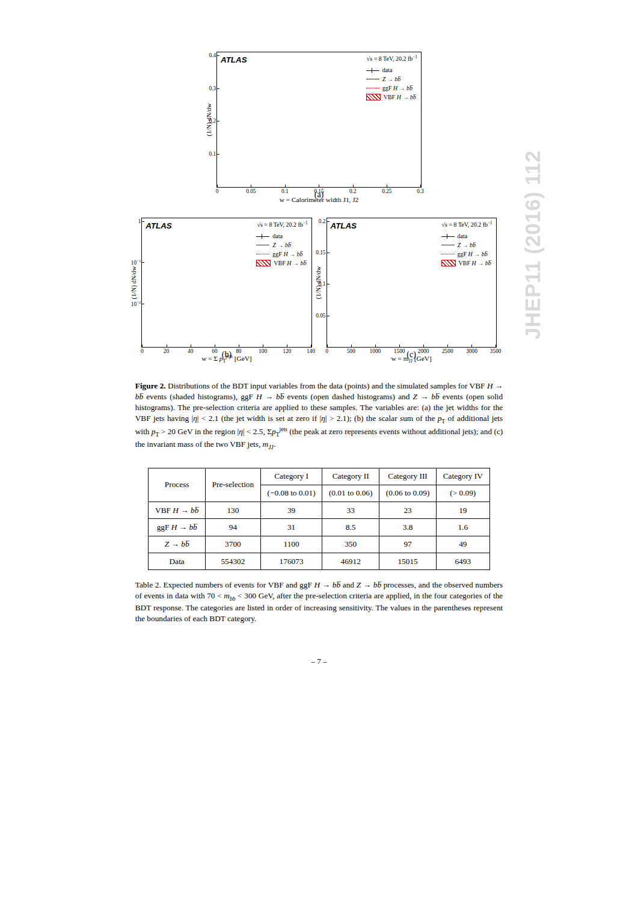JHEP11 (2016) 112
(1/N) dN/dw
ATLAS
√s = 8 TeV, 20.2 fb−1
data
Z → bb̅
ggF H → bb̅
VBF H → bb̅
0.4 0.3 0.2 0.1
0 0.05 0.1 0.15 0.2 0.25 0.3
w = Calorimeter width J1, J2
(a)
(1/N) dN/dw
ATLAS
√s = 8 TeV, 20.2 fb−1
data
Z → bb̅
ggF H → bb̅
VBF H → bb̅
1 10−1 10−2
0 20 40 60 80 100 120 140
w = Σ pTjets [GeV]
(b)
(1/N) dN/dw
ATLAS
√s = 8 TeV, 20.2 fb−1
data
Z → bb̅
ggF H → bb̅
VBF H → bb̅
0.2 0.15 0.1 0.05
0 500 1000 1500 2000 2500 3000 3500
w = mJJ [GeV]
(c)
Figure 2. Distributions of the BDT input variables from the data (points) and the simulated samples for VBF H → bb̅ events (shaded histograms), ggF H → bb̅ events (open dashed histograms) and Z → bb̅ events (open solid histograms). The pre-selection criteria are applied to these samples. The variables are: (a) the jet widths for the VBF jets having |η| < 2.1 (the jet width is set at zero if |η| > 2.1); (b) the scalar sum of the pT of additional jets with pT > 20 GeV in the region |η| < 2.5, ΣpTjets (the peak at zero represents events without additional jets); and (c) the invariant mass of the two VBF jets, mJJ.
| Process | Pre-selection | Category I | Category II | Category III | Category IV |
| --- | --- | --- | --- | --- | --- |
| (−0.08 to 0.01) | (0.01 to 0.06) | (0.06 to 0.09) | (> 0.09) |
| VBF H → bb̅ | 130 | 39 | 33 | 23 | 19 |
| ggF H → bb̅ | 94 | 31 | 8.5 | 3.8 | 1.6 |
| Z → bb̅ | 3700 | 1100 | 350 | 97 | 49 |
| Data | 554302 | 176073 | 46912 | 15015 | 6493 |
Table 2. Expected numbers of events for VBF and ggF H → bb̅ and Z → bb̅ processes, and the observed numbers of events in data with 70 < mbb < 300 GeV, after the pre-selection criteria are applied, in the four categories of the BDT response. The categories are listed in order of increasing sensitivity. The values in the parentheses represent the boundaries of each BDT category.
– 7 –